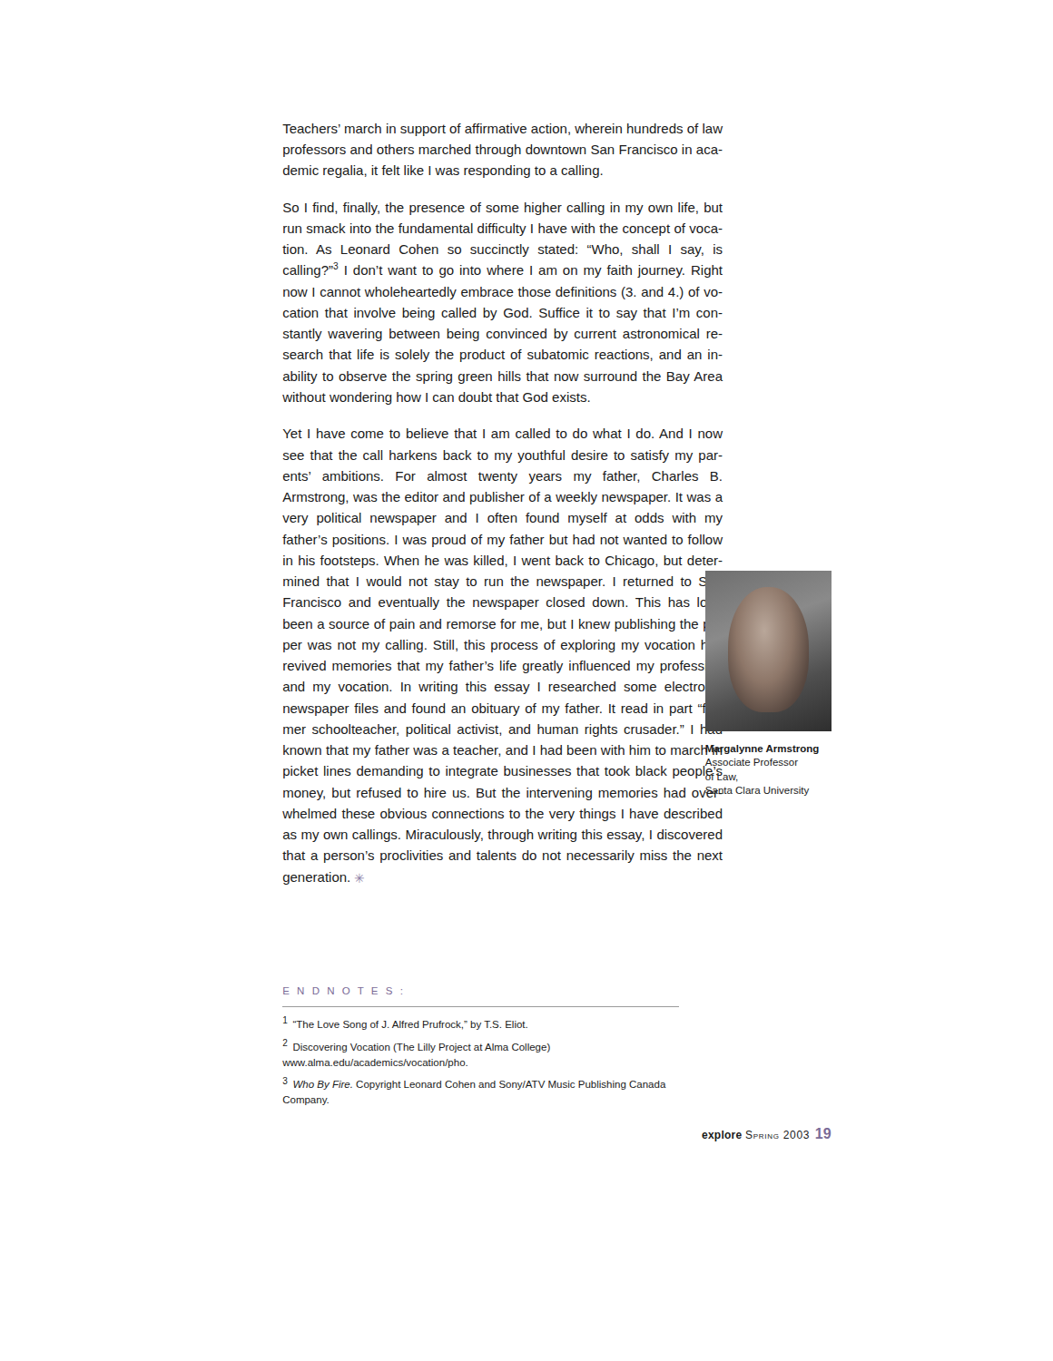Teachers’ march in support of affirmative action, wherein hundreds of law professors and others marched through downtown San Francisco in academic regalia, it felt like I was responding to a calling.
So I find, finally, the presence of some higher calling in my own life, but run smack into the fundamental difficulty I have with the concept of vocation. As Leonard Cohen so succinctly stated: “Who, shall I say, is calling?”3 I don’t want to go into where I am on my faith journey. Right now I cannot wholeheartedly embrace those definitions (3. and 4.) of vocation that involve being called by God. Suffice it to say that I’m constantly wavering between being convinced by current astronomical research that life is solely the product of subatomic reactions, and an inability to observe the spring green hills that now surround the Bay Area without wondering how I can doubt that God exists.
Yet I have come to believe that I am called to do what I do. And I now see that the call harkens back to my youthful desire to satisfy my parents’ ambitions. For almost twenty years my father, Charles B. Armstrong, was the editor and publisher of a weekly newspaper. It was a very political newspaper and I often found myself at odds with my father’s positions. I was proud of my father but had not wanted to follow in his footsteps. When he was killed, I went back to Chicago, but determined that I would not stay to run the newspaper. I returned to San Francisco and eventually the newspaper closed down. This has long been a source of pain and remorse for me, but I knew publishing the paper was not my calling. Still, this process of exploring my vocation has revived memories that my father’s life greatly influenced my profession and my vocation. In writing this essay I researched some electronic newspaper files and found an obituary of my father. It read in part “former schoolteacher, political activist, and human rights crusader.” I had known that my father was a teacher, and I had been with him to march in picket lines demanding to integrate businesses that took black people’s money, but refused to hire us. But the intervening memories had overwhelmed these obvious connections to the very things I have described as my own callings. Miraculously, through writing this essay, I discovered that a person’s proclivities and talents do not necessarily miss the next generation. ✳
E N D N O T E S :
1 “The Love Song of J. Alfred Prufrock,” by T.S. Eliot.
2 Discovering Vocation (The Lilly Project at Alma College) www.alma.edu/academics/vocation/pho.
3 Who By Fire. Copyright Leonard Cohen and Sony/ATV Music Publishing Canada Company.
Margalynne Armstrong
Associate Professor
of Law,
Santa Clara University
explore Spring 2003 19